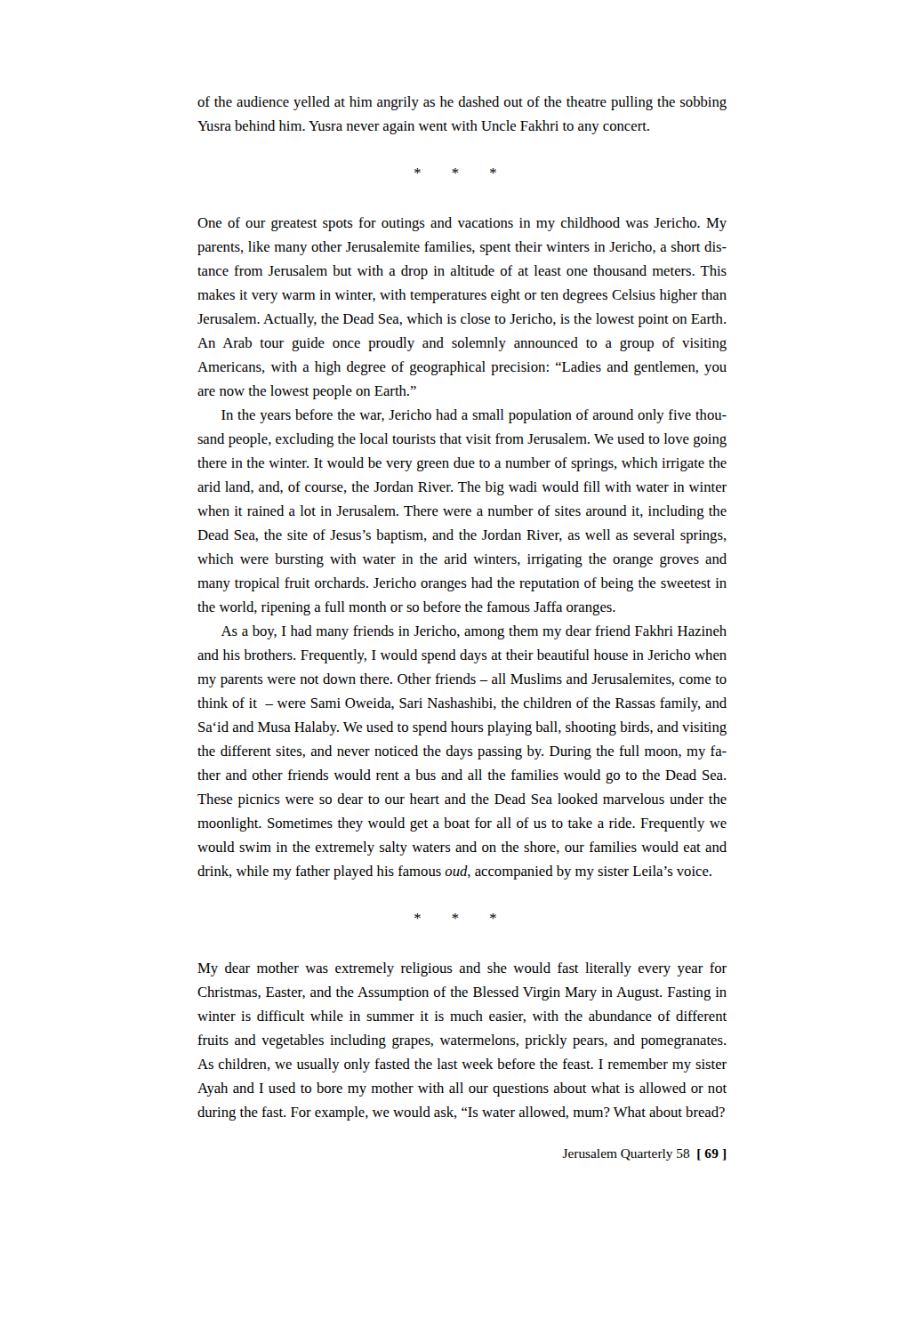of the audience yelled at him angrily as he dashed out of the theatre pulling the sobbing Yusra behind him. Yusra never again went with Uncle Fakhri to any concert.
* * *
One of our greatest spots for outings and vacations in my childhood was Jericho. My parents, like many other Jerusalemite families, spent their winters in Jericho, a short distance from Jerusalem but with a drop in altitude of at least one thousand meters. This makes it very warm in winter, with temperatures eight or ten degrees Celsius higher than Jerusalem. Actually, the Dead Sea, which is close to Jericho, is the lowest point on Earth. An Arab tour guide once proudly and solemnly announced to a group of visiting Americans, with a high degree of geographical precision: “Ladies and gentlemen, you are now the lowest people on Earth.”
In the years before the war, Jericho had a small population of around only five thousand people, excluding the local tourists that visit from Jerusalem. We used to love going there in the winter. It would be very green due to a number of springs, which irrigate the arid land, and, of course, the Jordan River. The big wadi would fill with water in winter when it rained a lot in Jerusalem. There were a number of sites around it, including the Dead Sea, the site of Jesus’s baptism, and the Jordan River, as well as several springs, which were bursting with water in the arid winters, irrigating the orange groves and many tropical fruit orchards. Jericho oranges had the reputation of being the sweetest in the world, ripening a full month or so before the famous Jaffa oranges.
As a boy, I had many friends in Jericho, among them my dear friend Fakhri Hazineh and his brothers. Frequently, I would spend days at their beautiful house in Jericho when my parents were not down there. Other friends – all Muslims and Jerusalemites, come to think of it – were Sami Oweida, Sari Nashashibi, the children of the Rassas family, and Sa‘id and Musa Halaby. We used to spend hours playing ball, shooting birds, and visiting the different sites, and never noticed the days passing by. During the full moon, my father and other friends would rent a bus and all the families would go to the Dead Sea. These picnics were so dear to our heart and the Dead Sea looked marvelous under the moonlight. Sometimes they would get a boat for all of us to take a ride. Frequently we would swim in the extremely salty waters and on the shore, our families would eat and drink, while my father played his famous oud, accompanied by my sister Leila’s voice.
* * *
My dear mother was extremely religious and she would fast literally every year for Christmas, Easter, and the Assumption of the Blessed Virgin Mary in August. Fasting in winter is difficult while in summer it is much easier, with the abundance of different fruits and vegetables including grapes, watermelons, prickly pears, and pomegranates. As children, we usually only fasted the last week before the feast. I remember my sister Ayah and I used to bore my mother with all our questions about what is allowed or not during the fast. For example, we would ask, “Is water allowed, mum? What about bread?
Jerusalem Quarterly 58 [ 69 ]